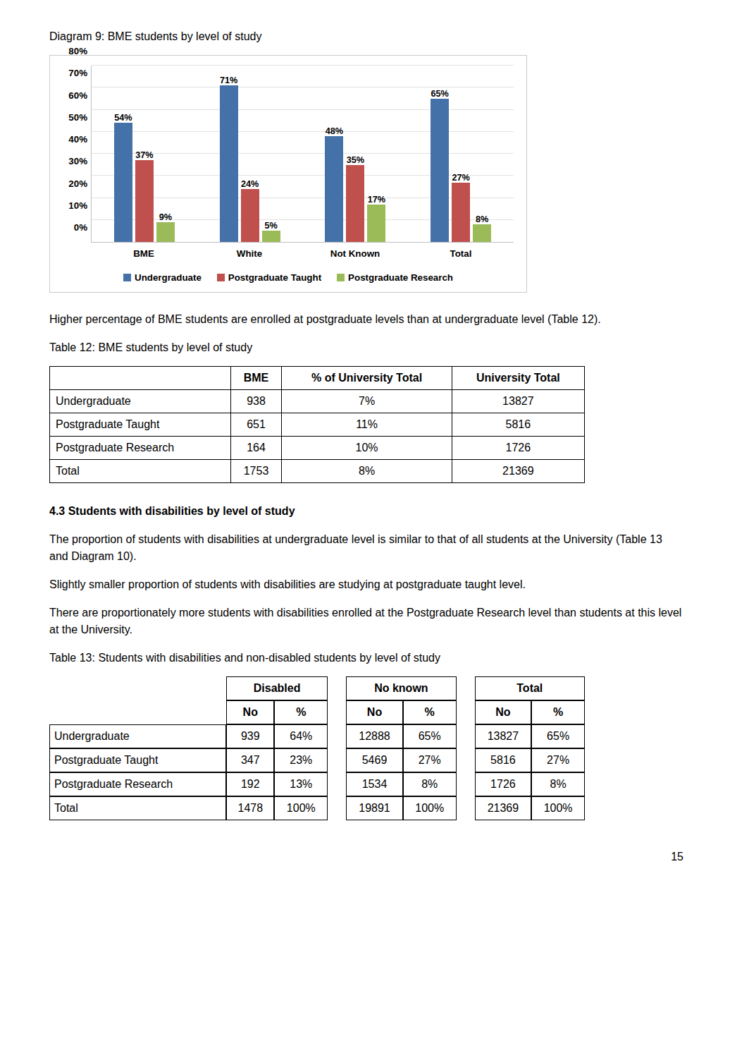Diagram 9: BME students by level of study
80%
70%
60%
50%
40%
30%
20%
10%
0%
54%
37%
9%
71%
24%
5%
48%
35%
17%
65%
27%
8%
BME
White
Not Known
Total
Undergraduate
Postgraduate Taught
Postgraduate Research
Higher percentage of BME students are enrolled at postgraduate levels than at undergraduate level (Table 12).
Table 12: BME students by level of study
| | BME | % of University Total | University Total |
| --- | --- | --- | --- |
| Undergraduate | 938 | 7% | 13827 |
| Postgraduate Taught | 651 | 11% | 5816 |
| Postgraduate Research | 164 | 10% | 1726 |
| Total | 1753 | 8% | 21369 |
4.3 Students with disabilities by level of study
The proportion of students with disabilities at undergraduate level is similar to that of all students at the University (Table 13 and Diagram 10).
Slightly smaller proportion of students with disabilities are studying at postgraduate taught level.
There are proportionately more students with disabilities enrolled at the Postgraduate Research level than students at this level at the University.
Table 13: Students with disabilities and non-disabled students by level of study
| | Disabled | | No known | | Total |
| | No | % | | No | % | | No | % |
| Undergraduate | 939 | 64% | | 12888 | 65% | | 13827 | 65% |
| Postgraduate Taught | 347 | 23% | | 5469 | 27% | | 5816 | 27% |
| Postgraduate Research | 192 | 13% | | 1534 | 8% | | 1726 | 8% |
| Total | 1478 | 100% | | 19891 | 100% | | 21369 | 100% |
15